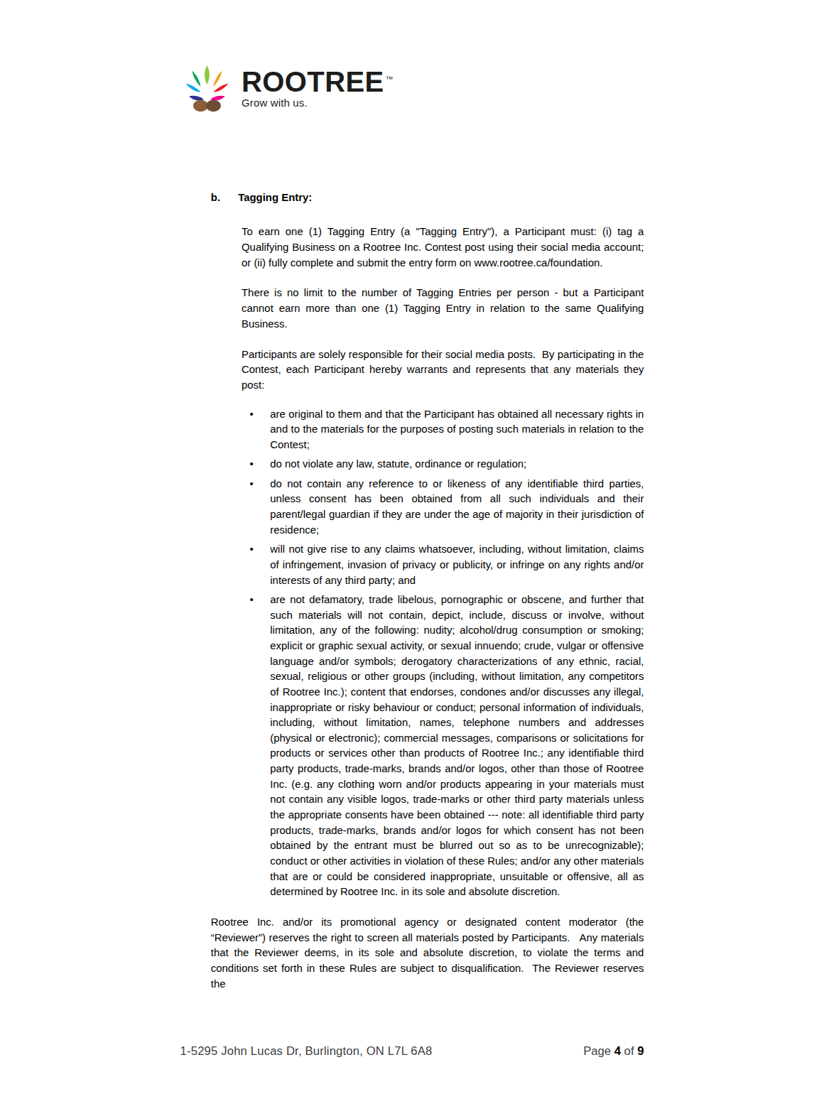ROOTREE™
Grow with us.
b. Tagging Entry:
To earn one (1) Tagging Entry (a "Tagging Entry"), a Participant must: (i) tag a Qualifying Business on a Rootree Inc. Contest post using their social media account; or (ii) fully complete and submit the entry form on www.rootree.ca/foundation.
There is no limit to the number of Tagging Entries per person - but a Participant cannot earn more than one (1) Tagging Entry in relation to the same Qualifying Business.
Participants are solely responsible for their social media posts. By participating in the Contest, each Participant hereby warrants and represents that any materials they post:
are original to them and that the Participant has obtained all necessary rights in and to the materials for the purposes of posting such materials in relation to the Contest;
do not violate any law, statute, ordinance or regulation;
do not contain any reference to or likeness of any identifiable third parties, unless consent has been obtained from all such individuals and their parent/legal guardian if they are under the age of majority in their jurisdiction of residence;
will not give rise to any claims whatsoever, including, without limitation, claims of infringement, invasion of privacy or publicity, or infringe on any rights and/or interests of any third party; and
are not defamatory, trade libelous, pornographic or obscene, and further that such materials will not contain, depict, include, discuss or involve, without limitation, any of the following: nudity; alcohol/drug consumption or smoking; explicit or graphic sexual activity, or sexual innuendo; crude, vulgar or offensive language and/or symbols; derogatory characterizations of any ethnic, racial, sexual, religious or other groups (including, without limitation, any competitors of Rootree Inc.); content that endorses, condones and/or discusses any illegal, inappropriate or risky behaviour or conduct; personal information of individuals, including, without limitation, names, telephone numbers and addresses (physical or electronic); commercial messages, comparisons or solicitations for products or services other than products of Rootree Inc.; any identifiable third party products, trade-marks, brands and/or logos, other than those of Rootree Inc. (e.g. any clothing worn and/or products appearing in your materials must not contain any visible logos, trade-marks or other third party materials unless the appropriate consents have been obtained --- note: all identifiable third party products, trade-marks, brands and/or logos for which consent has not been obtained by the entrant must be blurred out so as to be unrecognizable); conduct or other activities in violation of these Rules; and/or any other materials that are or could be considered inappropriate, unsuitable or offensive, all as determined by Rootree Inc. in its sole and absolute discretion.
Rootree Inc. and/or its promotional agency or designated content moderator (the “Reviewer”) reserves the right to screen all materials posted by Participants. Any materials that the Reviewer deems, in its sole and absolute discretion, to violate the terms and conditions set forth in these Rules are subject to disqualification. The Reviewer reserves the
1-5295 John Lucas Dr, Burlington, ON L7L 6A8
Page 4 of 9